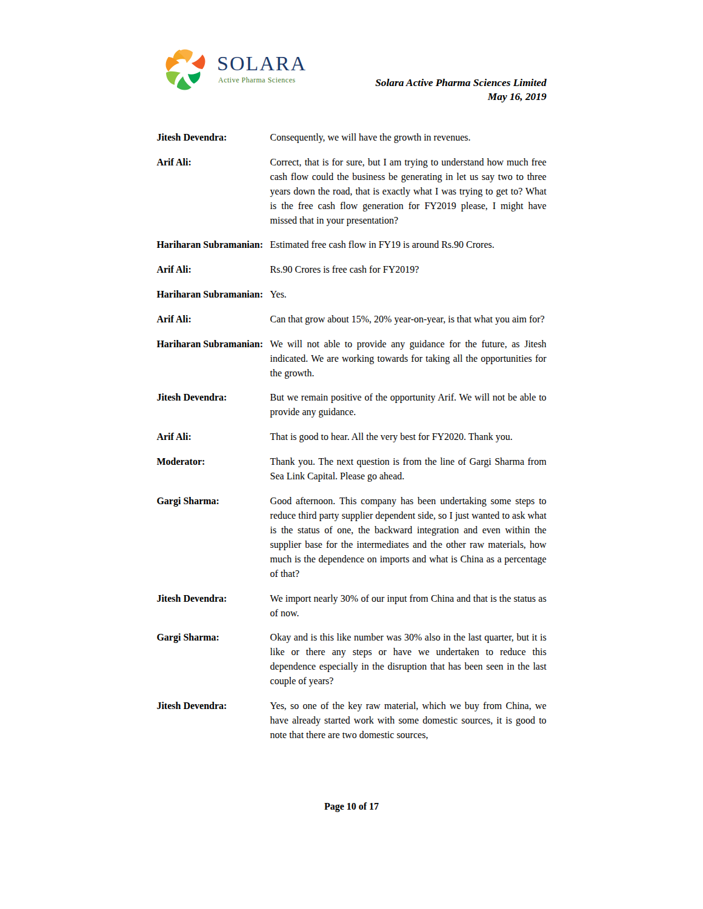SOLARA Active Pharma Sciences
Solara Active Pharma Sciences Limited
May 16, 2019
| Jitesh Devendra: | Consequently, we will have the growth in revenues. |
| Arif Ali: | Correct, that is for sure, but I am trying to understand how much free cash flow could the business be generating in let us say two to three years down the road, that is exactly what I was trying to get to? What is the free cash flow generation for FY2019 please, I might have missed that in your presentation? |
| Hariharan Subramanian: | Estimated free cash flow in FY19 is around Rs.90 Crores. |
| Arif Ali: | Rs.90 Crores is free cash for FY2019? |
| Hariharan Subramanian: | Yes. |
| Arif Ali: | Can that grow about 15%, 20% year-on-year, is that what you aim for? |
| Hariharan Subramanian: | We will not able to provide any guidance for the future, as Jitesh indicated. We are working towards for taking all the opportunities for the growth. |
| Jitesh Devendra: | But we remain positive of the opportunity Arif. We will not be able to provide any guidance. |
| Arif Ali: | That is good to hear. All the very best for FY2020. Thank you. |
| Moderator: | Thank you. The next question is from the line of Gargi Sharma from Sea Link Capital. Please go ahead. |
| Gargi Sharma: | Good afternoon. This company has been undertaking some steps to reduce third party supplier dependent side, so I just wanted to ask what is the status of one, the backward integration and even within the supplier base for the intermediates and the other raw materials, how much is the dependence on imports and what is China as a percentage of that? |
| Jitesh Devendra: | We import nearly 30% of our input from China and that is the status as of now. |
| Gargi Sharma: | Okay and is this like number was 30% also in the last quarter, but it is like or there any steps or have we undertaken to reduce this dependence especially in the disruption that has been seen in the last couple of years? |
| Jitesh Devendra: | Yes, so one of the key raw material, which we buy from China, we have already started work with some domestic sources, it is good to note that there are two domestic sources, |
Page 10 of 17